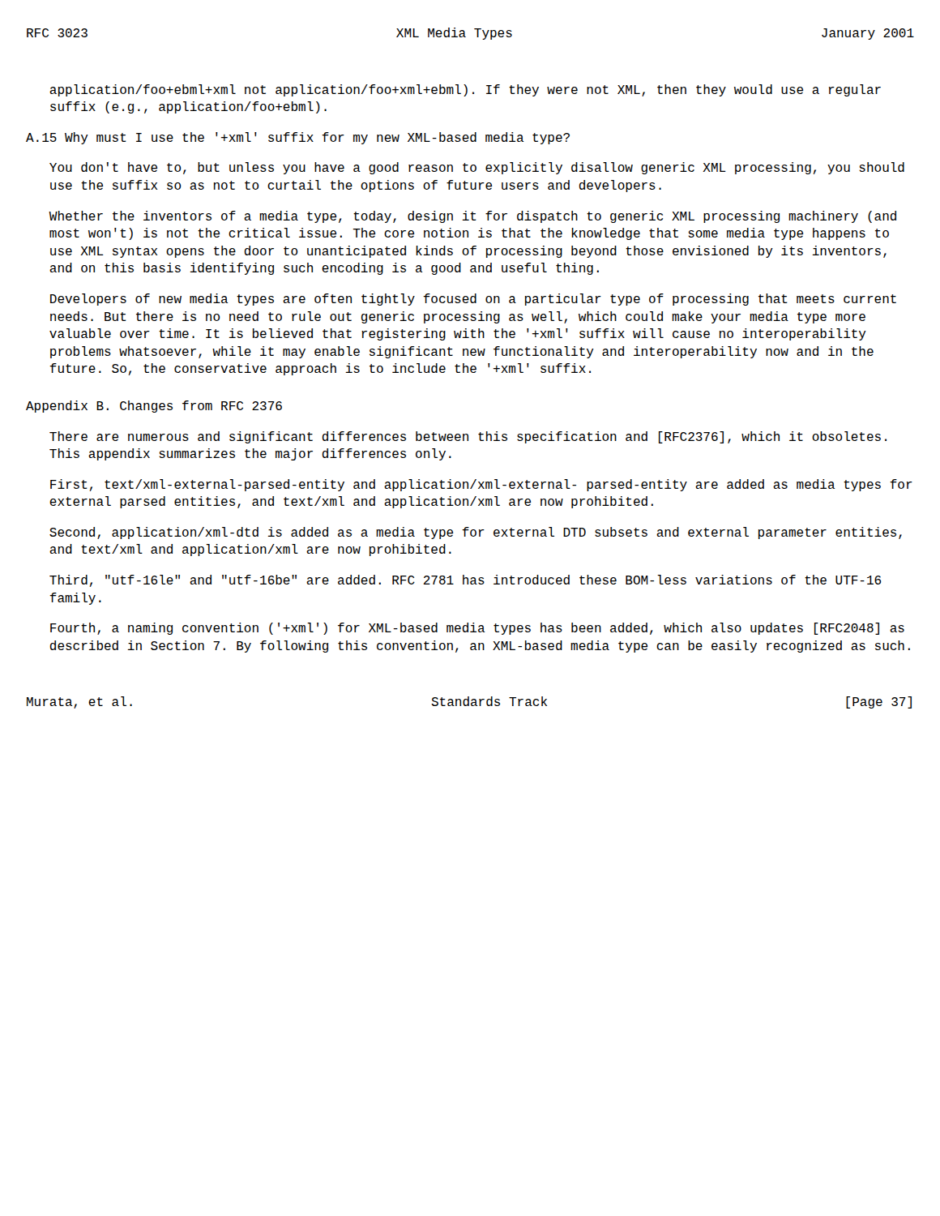RFC 3023 XML Media Types January 2001
application/foo+ebml+xml not application/foo+xml+ebml). If they were not XML, then they would use a regular suffix (e.g., application/foo+ebml).
A.15 Why must I use the '+xml' suffix for my new XML-based media type?
You don't have to, but unless you have a good reason to explicitly disallow generic XML processing, you should use the suffix so as not to curtail the options of future users and developers.
Whether the inventors of a media type, today, design it for dispatch to generic XML processing machinery (and most won't) is not the critical issue. The core notion is that the knowledge that some media type happens to use XML syntax opens the door to unanticipated kinds of processing beyond those envisioned by its inventors, and on this basis identifying such encoding is a good and useful thing.
Developers of new media types are often tightly focused on a particular type of processing that meets current needs. But there is no need to rule out generic processing as well, which could make your media type more valuable over time. It is believed that registering with the '+xml' suffix will cause no interoperability problems whatsoever, while it may enable significant new functionality and interoperability now and in the future. So, the conservative approach is to include the '+xml' suffix.
Appendix B. Changes from RFC 2376
There are numerous and significant differences between this specification and [RFC2376], which it obsoletes. This appendix summarizes the major differences only.
First, text/xml-external-parsed-entity and application/xml-external- parsed-entity are added as media types for external parsed entities, and text/xml and application/xml are now prohibited.
Second, application/xml-dtd is added as a media type for external DTD subsets and external parameter entities, and text/xml and application/xml are now prohibited.
Third, "utf-16le" and "utf-16be" are added. RFC 2781 has introduced these BOM-less variations of the UTF-16 family.
Fourth, a naming convention ('+xml') for XML-based media types has been added, which also updates [RFC2048] as described in Section 7. By following this convention, an XML-based media type can be easily recognized as such.
Murata, et al. Standards Track [Page 37]